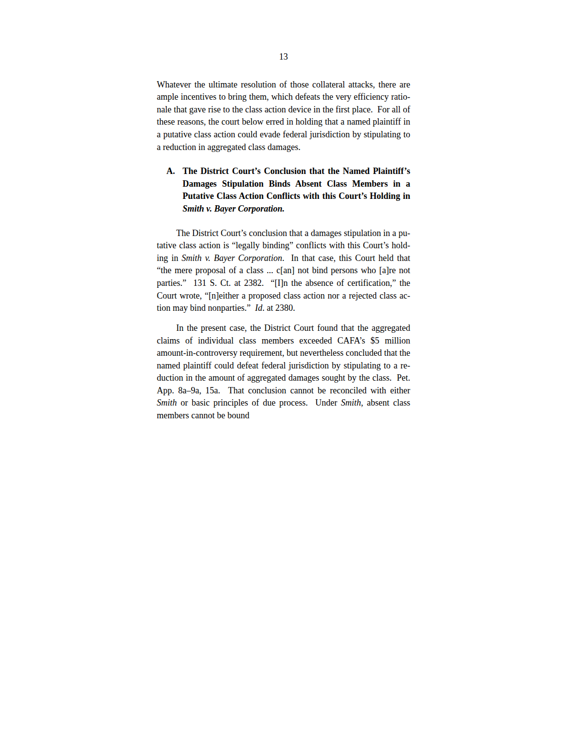13
Whatever the ultimate resolution of those collateral attacks, there are ample incentives to bring them, which defeats the very efficiency rationale that gave rise to the class action device in the first place. For all of these reasons, the court below erred in holding that a named plaintiff in a putative class action could evade federal jurisdiction by stipulating to a reduction in aggregated class damages.
A.
The District Court’s Conclusion that the Named Plaintiff’s Damages Stipulation Binds Absent Class Members in a Putative Class Action Conflicts with this Court’s Holding in Smith v. Bayer Corporation.
The District Court’s conclusion that a damages stipulation in a putative class action is “legally binding” conflicts with this Court’s holding in Smith v. Bayer Corporation. In that case, this Court held that “the mere proposal of a class ... c[an] not bind persons who [a]re not parties.” 131 S. Ct. at 2382. “[I]n the absence of certification,” the Court wrote, “[n]either a proposed class action nor a rejected class action may bind nonparties.” Id. at 2380.
In the present case, the District Court found that the aggregated claims of individual class members exceeded CAFA’s $5 million amount-in-controversy requirement, but nevertheless concluded that the named plaintiff could defeat federal jurisdiction by stipulating to a reduction in the amount of aggregated damages sought by the class. Pet. App. 8a–9a, 15a. That conclusion cannot be reconciled with either Smith or basic principles of due process. Under Smith, absent class members cannot be bound